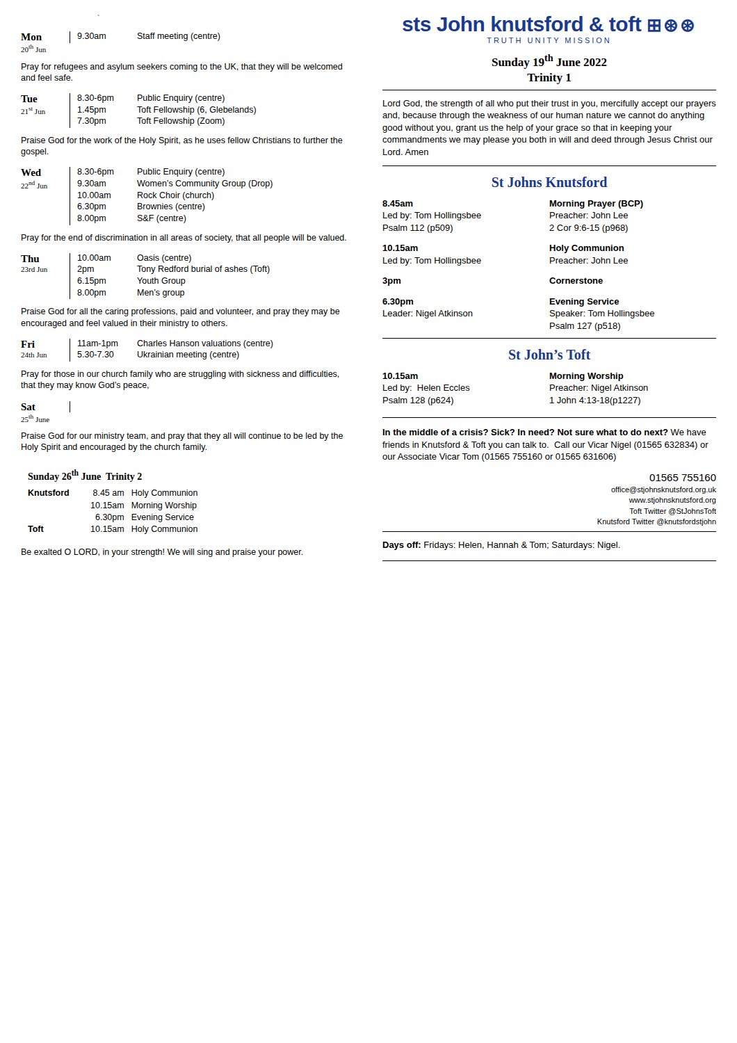`
Mon20th Jun
| 9.30am | Staff meeting (centre) |
Pray for refugees and asylum seekers coming to the UK, that they will be welcomed and feel safe.
Tue21st Jun
| 8.30-6pm | Public Enquiry (centre) |
| 1.45pm | Toft Fellowship (6, Glebelands) |
| 7.30pm | Toft Fellowship (Zoom) |
Praise God for the work of the Holy Spirit, as he uses fellow Christians to further the gospel.
Wed22nd Jun
| 8.30-6pm | Public Enquiry (centre) |
| 9.30am | Women’s Community Group (Drop) |
| 10.00am | Rock Choir (church) |
| 6.30pm | Brownies (centre) |
| 8.00pm | S&F (centre) |
Pray for the end of discrimination in all areas of society, that all people will be valued.
Thu23rd Jun
| 10.00am | Oasis (centre) |
| 2pm | Tony Redford burial of ashes (Toft) |
| 6.15pm | Youth Group |
| 8.00pm | Men’s group |
Praise God for all the caring professions, paid and volunteer, and pray they may be encouraged and feel valued in their ministry to others.
Fri24th Jun
| 11am-1pm | Charles Hanson valuations (centre) |
| 5.30-7.30 | Ukrainian meeting (centre) |
Pray for those in our church family who are struggling with sickness and difficulties, that they may know God’s peace,
Sat25th June
Praise God for our ministry team, and pray that they all will continue to be led by the Holy Spirit and encouraged by the church family.
Sunday 26th June Trinity 2
| Knutsford | 8.45 am | Holy Communion |
| | 10.15am | Morning Worship |
| | 6.30pm | Evening Service |
| Toft | 10.15am | Holy Communion |
Be exalted O LORD, in your strength! We will sing and praise your power.
sts John knutsford & toft ⊞⊛⊛
TRUTH UNITY MISSION
Sunday 19th June 2022
Trinity 1
Lord God, the strength of all who put their trust in you, mercifully accept our prayers and, because through the weakness of our human nature we cannot do anything good without you, grant us the help of your grace so that in keeping your commandments we may please you both in will and deed through Jesus Christ our Lord. Amen
St Johns Knutsford
| 8.45am Led by: Tom Hollingsbee Psalm 112 (p509) | Morning Prayer (BCP) Preacher: John Lee 2 Cor 9:6-15 (p968) |
| 10.15am Led by: Tom Hollingsbee | Holy Communion Preacher: John Lee |
| 3pm | Cornerstone |
| 6.30pm Leader: Nigel Atkinson | Evening Service Speaker: Tom Hollingsbee Psalm 127 (p518) |
St John’s Toft
| 10.15am Led by: Helen Eccles Psalm 128 (p624) | Morning Worship Preacher: Nigel Atkinson 1 John 4:13-18(p1227) |
In the middle of a crisis? Sick? In need? Not sure what to do next? We have friends in Knutsford & Toft you can talk to. Call our Vicar Nigel (01565 632834) or our Associate Vicar Tom (01565 755160 or 01565 631606)
01565 755160
office@stjohnsknutsford.org.uk
www.stjohnsknutsford.org
Toft Twitter @StJohnsToft
Knutsford Twitter @knutsfordstjohn
Days off: Fridays: Helen, Hannah & Tom; Saturdays: Nigel.